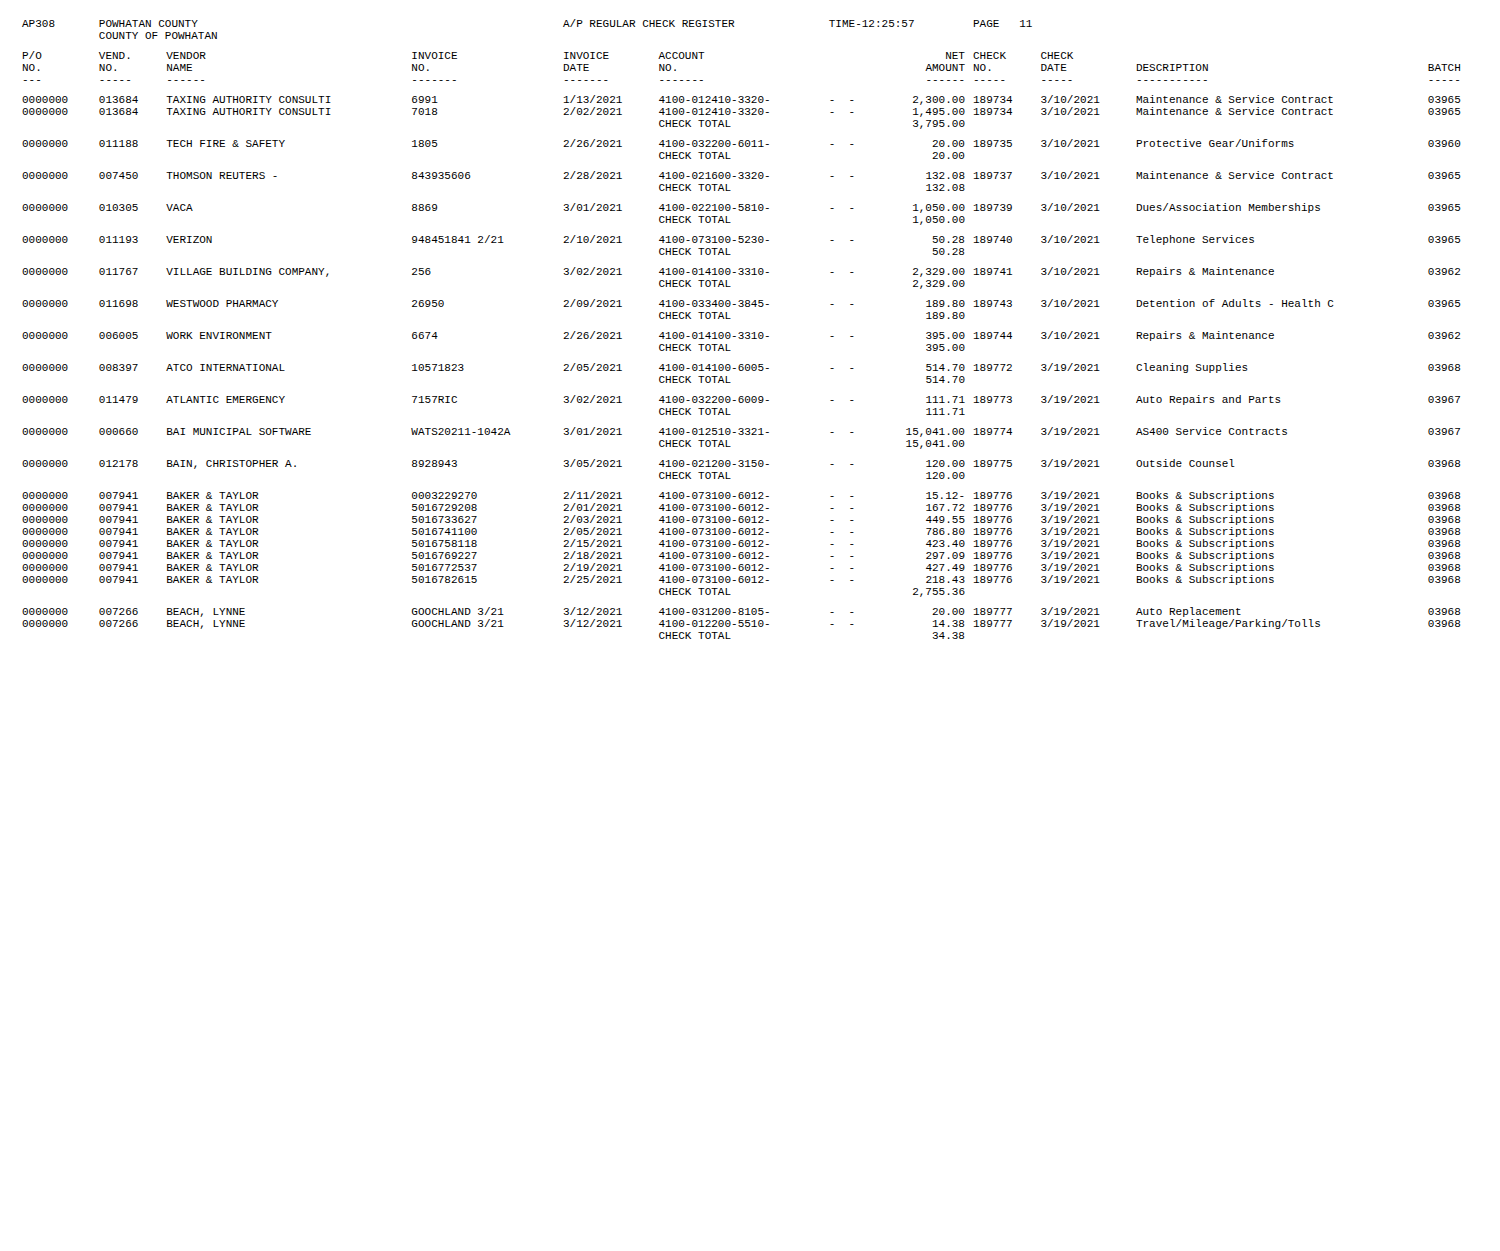| AP308 | POWHATAN COUNTY | A/P REGULAR CHECK REGISTER | TIME-12:25:57 | PAGE 11 | | |
| | COUNTY OF POWHATAN | | | | | | | | |
| P/O | VEND. | VENDOR | INVOICE | INVOICE | ACCOUNT | | NET | CHECK | CHECK | | |
| NO. | NO. | NAME | NO. | DATE | NO. | | AMOUNT | NO. | DATE | DESCRIPTION | BATCH |
| --- | ----- | ------ | ------- | ------- | ------- | | ------ | ----- | ----- | ----------- | ----- |
| 0000000 | 013684 | TAXING AUTHORITY CONSULTI | 6991 | 1/13/2021 | 4100-012410-3320- | - - | 2,300.00 | 189734 | 3/10/2021 | Maintenance & Service Contract | 03965 |
| 0000000 | 013684 | TAXING AUTHORITY CONSULTI | 7018 | 2/02/2021 | 4100-012410-3320- | - - | 1,495.00 | 189734 | 3/10/2021 | Maintenance & Service Contract | 03965 |
| | | | | | CHECK TOTAL | | 3,795.00 | | | | |
| 0000000 | 011188 | TECH FIRE & SAFETY | 1805 | 2/26/2021 | 4100-032200-6011- | - - | 20.00 | 189735 | 3/10/2021 | Protective Gear/Uniforms | 03960 |
| | | | | | CHECK TOTAL | | 20.00 | | | | |
| 0000000 | 007450 | THOMSON REUTERS - | 843935606 | 2/28/2021 | 4100-021600-3320- | - - | 132.08 | 189737 | 3/10/2021 | Maintenance & Service Contract | 03965 |
| | | | | | CHECK TOTAL | | 132.08 | | | | |
| 0000000 | 010305 | VACA | 8869 | 3/01/2021 | 4100-022100-5810- | - - | 1,050.00 | 189739 | 3/10/2021 | Dues/Association Memberships | 03965 |
| | | | | | CHECK TOTAL | | 1,050.00 | | | | |
| 0000000 | 011193 | VERIZON | 948451841 2/21 | 2/10/2021 | 4100-073100-5230- | - - | 50.28 | 189740 | 3/10/2021 | Telephone Services | 03965 |
| | | | | | CHECK TOTAL | | 50.28 | | | | |
| 0000000 | 011767 | VILLAGE BUILDING COMPANY, | 256 | 3/02/2021 | 4100-014100-3310- | - - | 2,329.00 | 189741 | 3/10/2021 | Repairs & Maintenance | 03962 |
| | | | | | CHECK TOTAL | | 2,329.00 | | | | |
| 0000000 | 011698 | WESTWOOD PHARMACY | 26950 | 2/09/2021 | 4100-033400-3845- | - - | 189.80 | 189743 | 3/10/2021 | Detention of Adults - Health C | 03965 |
| | | | | | CHECK TOTAL | | 189.80 | | | | |
| 0000000 | 006005 | WORK ENVIRONMENT | 6674 | 2/26/2021 | 4100-014100-3310- | - - | 395.00 | 189744 | 3/10/2021 | Repairs & Maintenance | 03962 |
| | | | | | CHECK TOTAL | | 395.00 | | | | |
| 0000000 | 008397 | ATCO INTERNATIONAL | 10571823 | 2/05/2021 | 4100-014100-6005- | - - | 514.70 | 189772 | 3/19/2021 | Cleaning Supplies | 03968 |
| | | | | | CHECK TOTAL | | 514.70 | | | | |
| 0000000 | 011479 | ATLANTIC EMERGENCY | 7157RIC | 3/02/2021 | 4100-032200-6009- | - - | 111.71 | 189773 | 3/19/2021 | Auto Repairs and Parts | 03967 |
| | | | | | CHECK TOTAL | | 111.71 | | | | |
| 0000000 | 000660 | BAI MUNICIPAL SOFTWARE | WATS20211-1042A | 3/01/2021 | 4100-012510-3321- | - - | 15,041.00 | 189774 | 3/19/2021 | AS400 Service Contracts | 03967 |
| | | | | | CHECK TOTAL | | 15,041.00 | | | | |
| 0000000 | 012178 | BAIN, CHRISTOPHER A. | 8928943 | 3/05/2021 | 4100-021200-3150- | - - | 120.00 | 189775 | 3/19/2021 | Outside Counsel | 03968 |
| | | | | | CHECK TOTAL | | 120.00 | | | | |
| 0000000 | 007941 | BAKER & TAYLOR | 0003229270 | 2/11/2021 | 4100-073100-6012- | - - | 15.12- | 189776 | 3/19/2021 | Books & Subscriptions | 03968 |
| 0000000 | 007941 | BAKER & TAYLOR | 5016729208 | 2/01/2021 | 4100-073100-6012- | - - | 167.72 | 189776 | 3/19/2021 | Books & Subscriptions | 03968 |
| 0000000 | 007941 | BAKER & TAYLOR | 5016733627 | 2/03/2021 | 4100-073100-6012- | - - | 449.55 | 189776 | 3/19/2021 | Books & Subscriptions | 03968 |
| 0000000 | 007941 | BAKER & TAYLOR | 5016741100 | 2/05/2021 | 4100-073100-6012- | - - | 786.80 | 189776 | 3/19/2021 | Books & Subscriptions | 03968 |
| 0000000 | 007941 | BAKER & TAYLOR | 5016758118 | 2/15/2021 | 4100-073100-6012- | - - | 423.40 | 189776 | 3/19/2021 | Books & Subscriptions | 03968 |
| 0000000 | 007941 | BAKER & TAYLOR | 5016769227 | 2/18/2021 | 4100-073100-6012- | - - | 297.09 | 189776 | 3/19/2021 | Books & Subscriptions | 03968 |
| 0000000 | 007941 | BAKER & TAYLOR | 5016772537 | 2/19/2021 | 4100-073100-6012- | - - | 427.49 | 189776 | 3/19/2021 | Books & Subscriptions | 03968 |
| 0000000 | 007941 | BAKER & TAYLOR | 5016782615 | 2/25/2021 | 4100-073100-6012- | - - | 218.43 | 189776 | 3/19/2021 | Books & Subscriptions | 03968 |
| | | | | | CHECK TOTAL | | 2,755.36 | | | | |
| 0000000 | 007266 | BEACH, LYNNE | GOOCHLAND 3/21 | 3/12/2021 | 4100-031200-8105- | - - | 20.00 | 189777 | 3/19/2021 | Auto Replacement | 03968 |
| 0000000 | 007266 | BEACH, LYNNE | GOOCHLAND 3/21 | 3/12/2021 | 4100-012200-5510- | - - | 14.38 | 189777 | 3/19/2021 | Travel/Mileage/Parking/Tolls | 03968 |
| | | | | | CHECK TOTAL | | 34.38 | | | | |